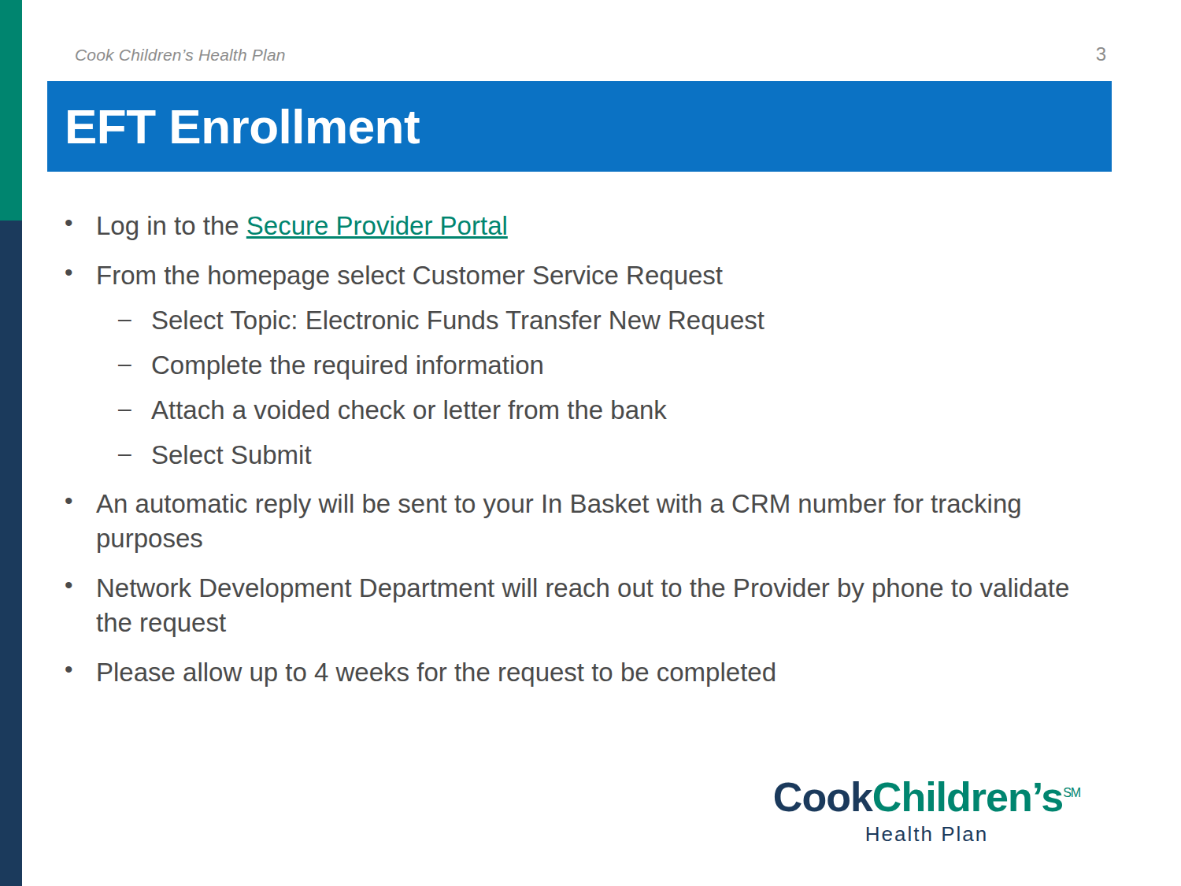Cook Children’s Health Plan
3
EFT Enrollment
Log in to the Secure Provider Portal
From the homepage select Customer Service Request
Select Topic: Electronic Funds Transfer New Request
Complete the required information
Attach a voided check or letter from the bank
Select Submit
An automatic reply will be sent to your In Basket with a CRM number for tracking purposes
Network Development Department will reach out to the Provider by phone to validate the request
Please allow up to 4 weeks for the request to be completed
Cook Children’s SM
Health Plan